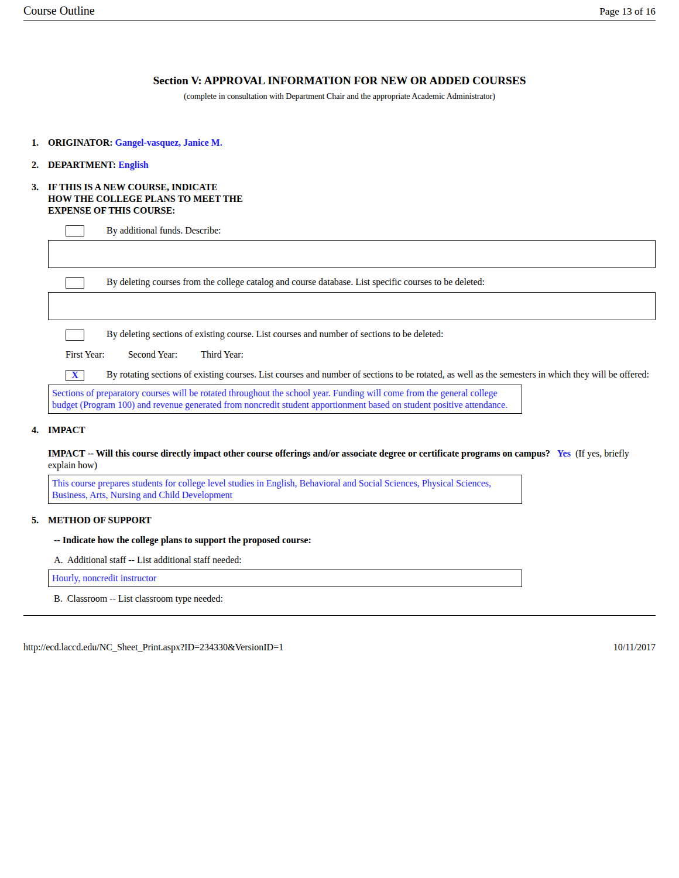Course Outline
Page 13 of 16
Section V: APPROVAL INFORMATION FOR NEW OR ADDED COURSES
(complete in consultation with Department Chair and the appropriate Academic Administrator)
ORIGINATOR: Gangel-vasquez, Janice M.
DEPARTMENT: English
IF THIS IS A NEW COURSE, INDICATE
HOW THE COLLEGE PLANS TO MEET THE
EXPENSE OF THIS COURSE:
By additional funds. Describe:
By deleting courses from the college catalog and course database. List specific courses to be deleted:
By deleting sections of existing course. List courses and number of sections to be deleted:
First Year: Second Year: Third Year:
X
By rotating sections of existing courses. List courses and number of sections to be rotated, as well as the semesters in which they will be offered:
Sections of preparatory courses will be rotated throughout the school year. Funding will come from the general college budget (Program 100) and revenue generated from noncredit student apportionment based on student positive attendance.
IMPACT
IMPACT -- Will this course directly impact other course offerings and/or associate degree or certificate programs on campus? Yes (If yes, briefly explain how)
This course prepares students for college level studies in English, Behavioral and Social Sciences, Physical Sciences, Business, Arts, Nursing and Child Development
METHOD OF SUPPORT
-- Indicate how the college plans to support the proposed course:
A. Additional staff -- List additional staff needed:
Hourly, noncredit instructor
B. Classroom -- List classroom type needed:
http://ecd.laccd.edu/NC_Sheet_Print.aspx?ID=234330&VersionID=1
10/11/2017